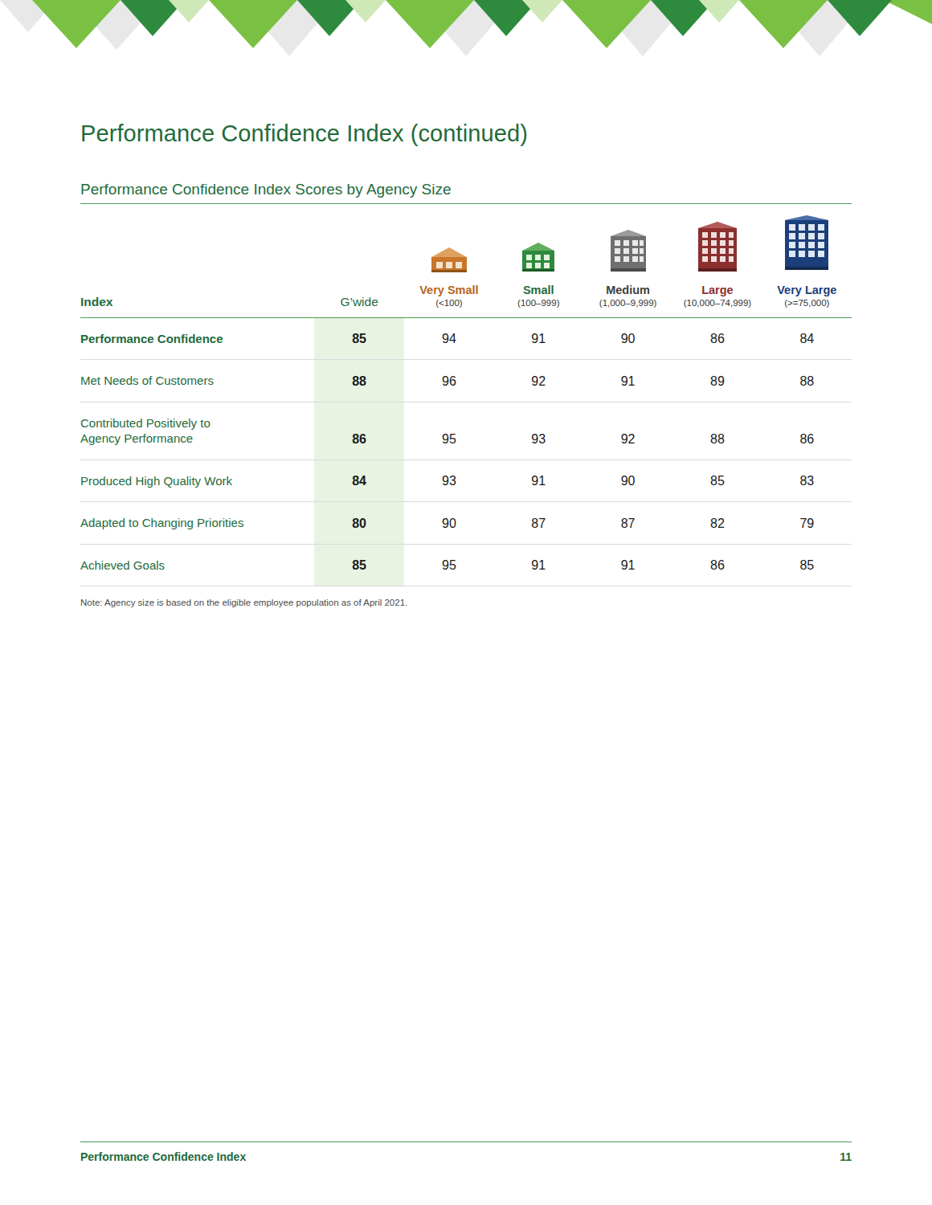Performance Confidence Index (continued)
Performance Confidence Index Scores by Agency Size
| Index | G’wide | Very Small (<100) | Small (100–999) | Medium (1,000–9,999) | Large (10,000–74,999) | Very Large (>=75,000) |
| --- | --- | --- | --- | --- | --- | --- |
| Performance Confidence | 85 | 94 | 91 | 90 | 86 | 84 |
| Met Needs of Customers | 88 | 96 | 92 | 91 | 89 | 88 |
| Contributed Positively to Agency Performance | 86 | 95 | 93 | 92 | 88 | 86 |
| Produced High Quality Work | 84 | 93 | 91 | 90 | 85 | 83 |
| Adapted to Changing Priorities | 80 | 90 | 87 | 87 | 82 | 79 |
| Achieved Goals | 85 | 95 | 91 | 91 | 86 | 85 |
Note: Agency size is based on the eligible employee population as of April 2021.
Performance Confidence Index 11